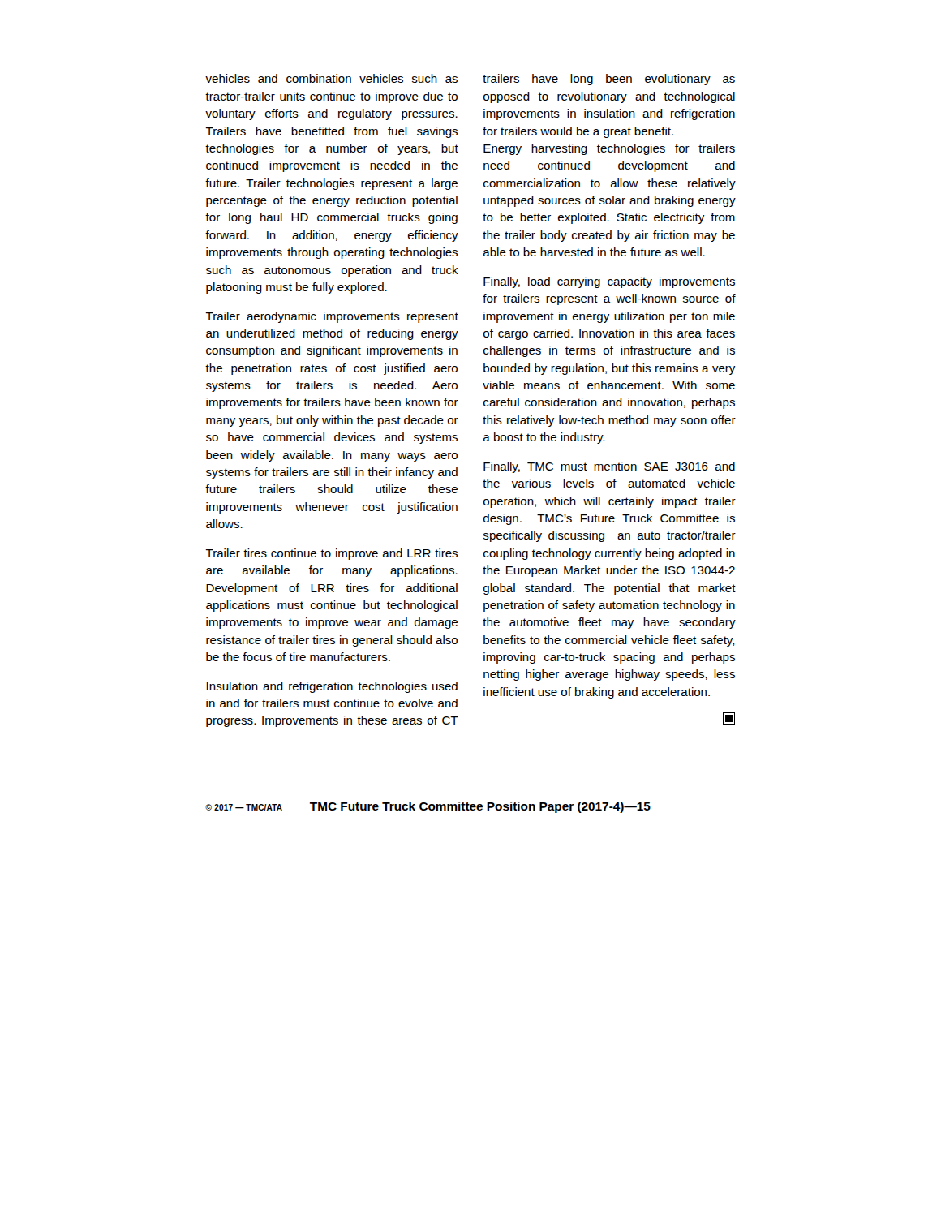vehicles and combination vehicles such as tractor-trailer units continue to improve due to voluntary efforts and regulatory pressures. Trailers have benefitted from fuel savings technologies for a number of years, but continued improvement is needed in the future. Trailer technologies represent a large percentage of the energy reduction potential for long haul HD commercial trucks going forward. In addition, energy efficiency improvements through operating technologies such as autonomous operation and truck platooning must be fully explored.
Trailer aerodynamic improvements represent an underutilized method of reducing energy consumption and significant improvements in the penetration rates of cost justified aero systems for trailers is needed. Aero improvements for trailers have been known for many years, but only within the past decade or so have commercial devices and systems been widely available. In many ways aero systems for trailers are still in their infancy and future trailers should utilize these improvements whenever cost justification allows.
Trailer tires continue to improve and LRR tires are available for many applications. Development of LRR tires for additional applications must continue but technological improvements to improve wear and damage resistance of trailer tires in general should also be the focus of tire manufacturers.
Insulation and refrigeration technologies used in and for trailers must continue to evolve and progress. Improvements in these areas of CT trailers have long been evolutionary as opposed to revolutionary and technological improvements in insulation and refrigeration for trailers would be a great benefit.
Energy harvesting technologies for trailers need continued development and commercialization to allow these relatively untapped sources of solar and braking energy to be better exploited. Static electricity from the trailer body created by air friction may be able to be harvested in the future as well.
Finally, load carrying capacity improvements for trailers represent a well-known source of improvement in energy utilization per ton mile of cargo carried. Innovation in this area faces challenges in terms of infrastructure and is bounded by regulation, but this remains a very viable means of enhancement. With some careful consideration and innovation, perhaps this relatively low-tech method may soon offer a boost to the industry.
Finally, TMC must mention SAE J3016 and the various levels of automated vehicle operation, which will certainly impact trailer design. TMC’s Future Truck Committee is specifically discussing an auto tractor/trailer coupling technology currently being adopted in the European Market under the ISO 13044-2 global standard. The potential that market penetration of safety automation technology in the automotive fleet may have secondary benefits to the commercial vehicle fleet safety, improving car-to-truck spacing and perhaps netting higher average highway speeds, less inefficient use of braking and acceleration.
© 2017 — TMC/ATA
TMC Future Truck Committee Position Paper (2017-4)—15